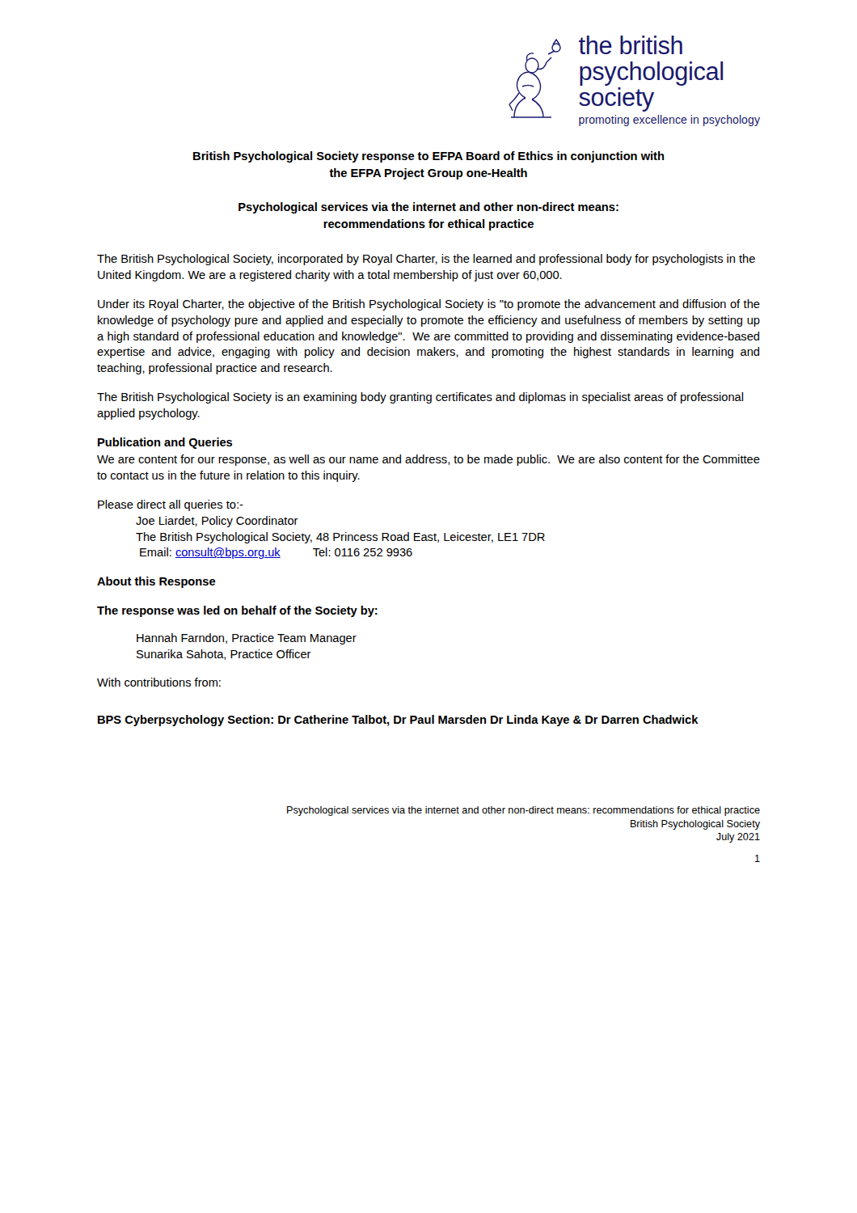the british psychological society promoting excellence in psychology
British Psychological Society response to EFPA Board of Ethics in conjunction with
the EFPA Project Group one-Health
Psychological services via the internet and other non-direct means:
recommendations for ethical practice
The British Psychological Society, incorporated by Royal Charter, is the learned and professional body for psychologists in the United Kingdom. We are a registered charity with a total membership of just over 60,000.
Under its Royal Charter, the objective of the British Psychological Society is "to promote the advancement and diffusion of the knowledge of psychology pure and applied and especially to promote the efficiency and usefulness of members by setting up a high standard of professional education and knowledge". We are committed to providing and disseminating evidence-based expertise and advice, engaging with policy and decision makers, and promoting the highest standards in learning and teaching, professional practice and research.
The British Psychological Society is an examining body granting certificates and diplomas in specialist areas of professional applied psychology.
Publication and Queries
We are content for our response, as well as our name and address, to be made public. We are also content for the Committee to contact us in the future in relation to this inquiry.
Please direct all queries to:-
Joe Liardet, Policy Coordinator
The British Psychological Society, 48 Princess Road East, Leicester, LE1 7DR
Email: consult@bps.org.uk Tel: 0116 252 9936
About this Response
The response was led on behalf of the Society by:
Hannah Farndon, Practice Team Manager
Sunarika Sahota, Practice Officer
With contributions from:
BPS Cyberpsychology Section: Dr Catherine Talbot, Dr Paul Marsden Dr Linda Kaye & Dr Darren Chadwick
Psychological services via the internet and other non-direct means: recommendations for ethical practice
British Psychological Society
July 2021
1